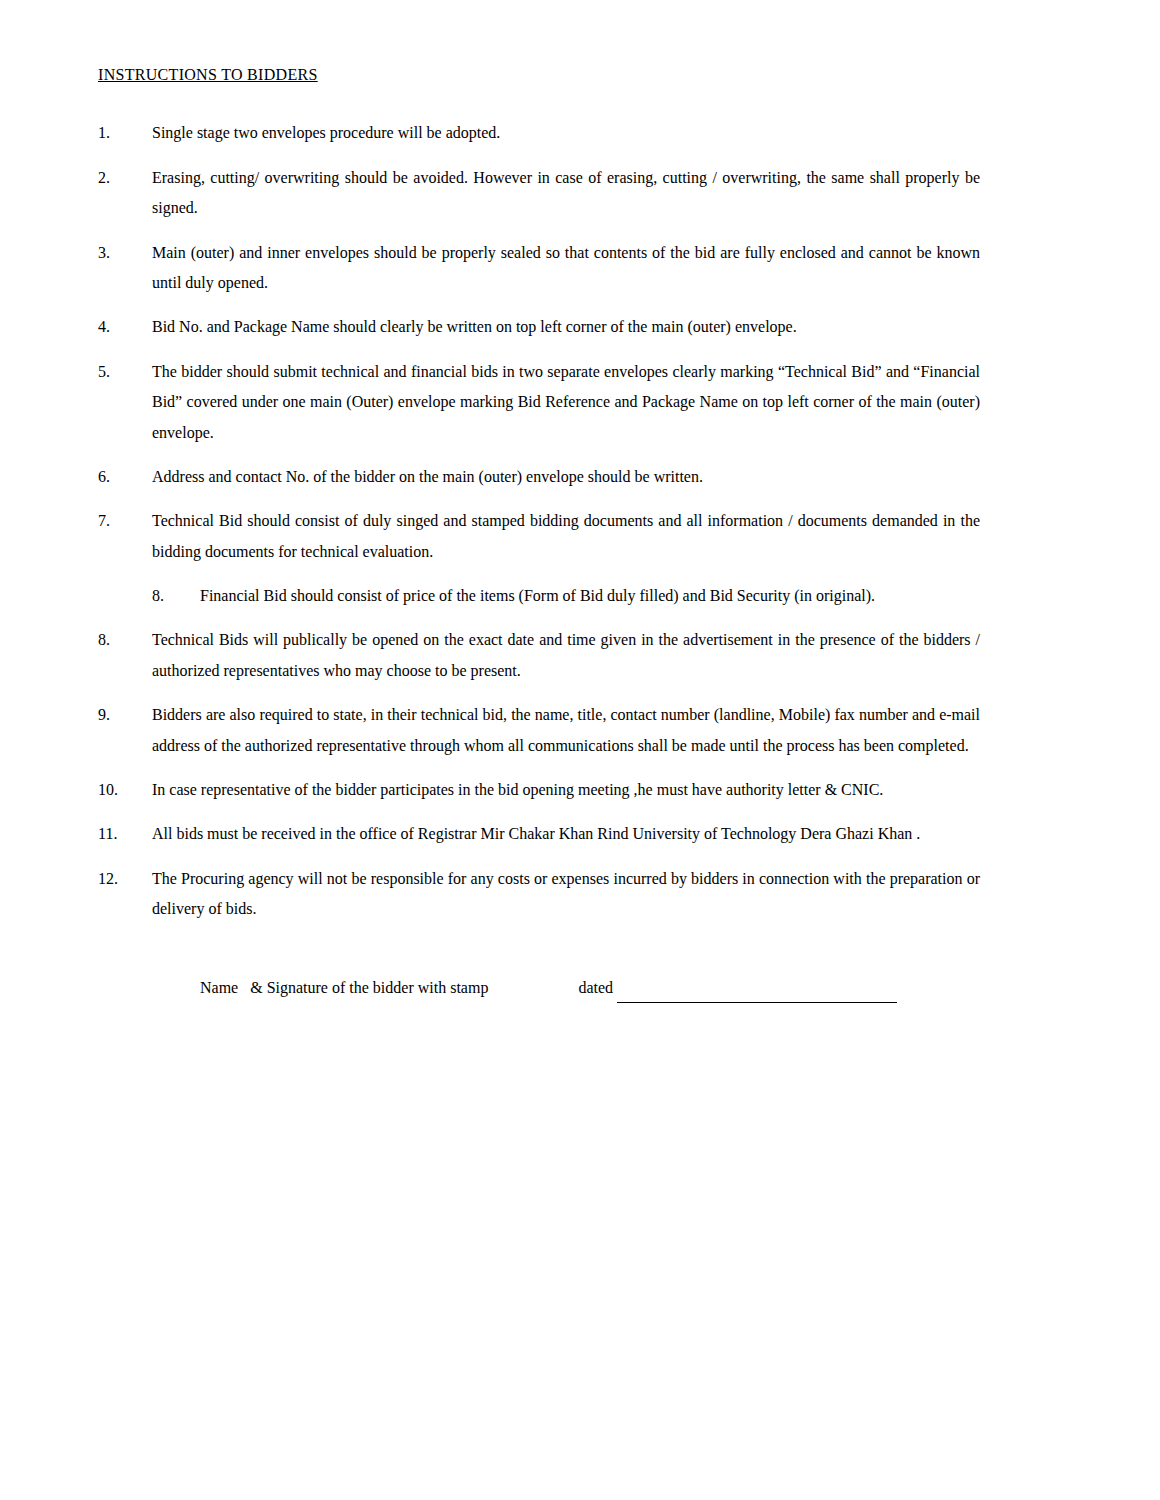INSTRUCTIONS TO BIDDERS
Single stage two envelopes procedure will be adopted.
Erasing, cutting/ overwriting should be avoided. However in case of erasing, cutting / overwriting, the same shall properly be signed.
Main (outer) and inner envelopes should be properly sealed so that contents of the bid are fully enclosed and cannot be known until duly opened.
Bid No. and Package Name should clearly be written on top left corner of the main (outer) envelope.
The bidder should submit technical and financial bids in two separate envelopes clearly marking “Technical Bid” and “Financial Bid” covered under one main (Outer) envelope marking Bid Reference and Package Name on top left corner of the main (outer) envelope.
Address and contact No. of the bidder on the main (outer) envelope should be written.
Technical Bid should consist of duly singed and stamped bidding documents and all information / documents demanded in the bidding documents for technical evaluation.
8. Financial Bid should consist of price of the items (Form of Bid duly filled) and Bid Security (in original).
Technical Bids will publically be opened on the exact date and time given in the advertisement in the presence of the bidders / authorized representatives who may choose to be present.
Bidders are also required to state, in their technical bid, the name, title, contact number (landline, Mobile) fax number and e-mail address of the authorized representative through whom all communications shall be made until the process has been completed.
In case representative of the bidder participates in the bid opening meeting ,he must have authority letter & CNIC.
All bids must be received in the office of Registrar Mir Chakar Khan Rind University of Technology Dera Ghazi Khan .
The Procuring agency will not be responsible for any costs or expenses incurred by bidders in connection with the preparation or delivery of bids.
Name & Signature of the bidder with stampdated